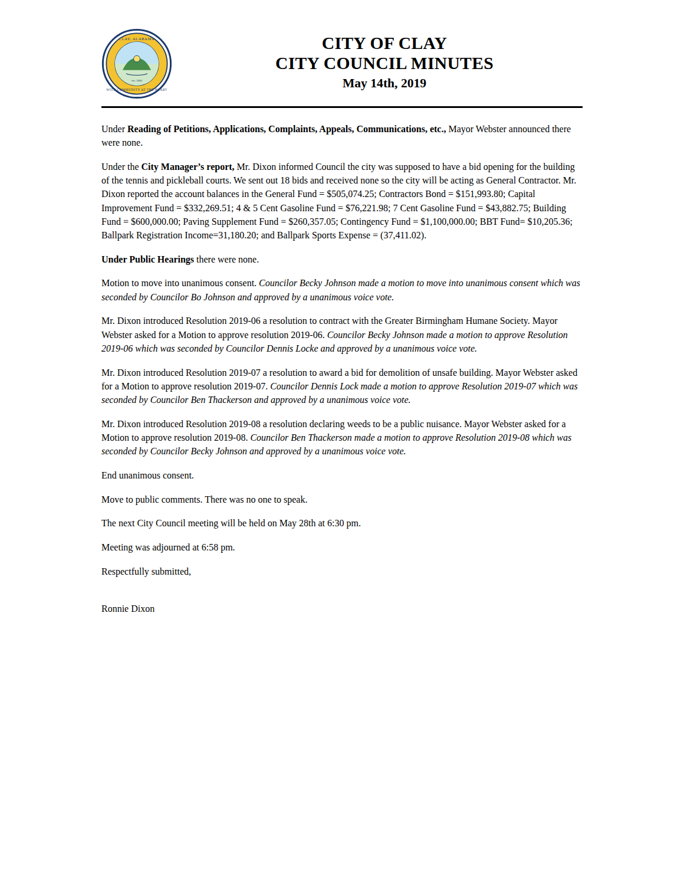City of Clay, Alabama municipal seal CLAY, ALABAMA WITH COMMUNITY AT THE HEART inc. 2000
CITY OF CLAY
CITY COUNCIL MINUTES
May 14th, 2019
Under Reading of Petitions, Applications, Complaints, Appeals, Communications, etc., Mayor Webster announced there were none.
Under the City Manager’s report, Mr. Dixon informed Council the city was supposed to have a bid opening for the building of the tennis and pickleball courts. We sent out 18 bids and received none so the city will be acting as General Contractor. Mr. Dixon reported the account balances in the General Fund = $505,074.25; Contractors Bond = $151,993.80; Capital Improvement Fund = $332,269.51; 4 & 5 Cent Gasoline Fund = $76,221.98; 7 Cent Gasoline Fund = $43,882.75; Building Fund = $600,000.00; Paving Supplement Fund = $260,357.05; Contingency Fund = $1,100,000.00; BBT Fund= $10,205.36; Ballpark Registration Income=31,180.20; and Ballpark Sports Expense = (37,411.02).
Under Public Hearings there were none.
Motion to move into unanimous consent. Councilor Becky Johnson made a motion to move into unanimous consent which was seconded by Councilor Bo Johnson and approved by a unanimous voice vote.
Mr. Dixon introduced Resolution 2019-06 a resolution to contract with the Greater Birmingham Humane Society. Mayor Webster asked for a Motion to approve resolution 2019-06. Councilor Becky Johnson made a motion to approve Resolution 2019-06 which was seconded by Councilor Dennis Locke and approved by a unanimous voice vote.
Mr. Dixon introduced Resolution 2019-07 a resolution to award a bid for demolition of unsafe building. Mayor Webster asked for a Motion to approve resolution 2019-07. Councilor Dennis Lock made a motion to approve Resolution 2019-07 which was seconded by Councilor Ben Thackerson and approved by a unanimous voice vote.
Mr. Dixon introduced Resolution 2019-08 a resolution declaring weeds to be a public nuisance. Mayor Webster asked for a Motion to approve resolution 2019-08. Councilor Ben Thackerson made a motion to approve Resolution 2019-08 which was seconded by Councilor Becky Johnson and approved by a unanimous voice vote.
End unanimous consent.
Move to public comments. There was no one to speak.
The next City Council meeting will be held on May 28th at 6:30 pm.
Meeting was adjourned at 6:58 pm.
Respectfully submitted,
Ronnie Dixon